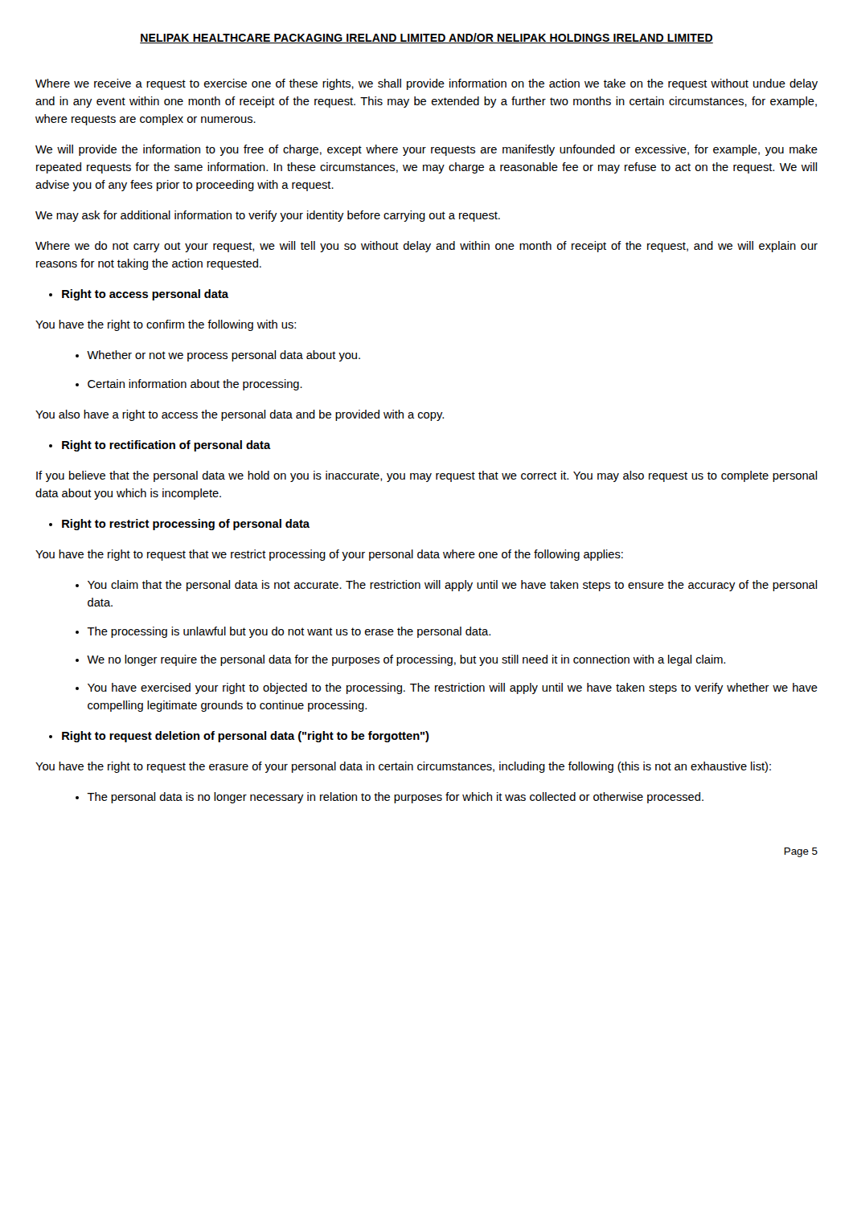NELIPAK HEALTHCARE PACKAGING IRELAND LIMITED AND/OR NELIPAK HOLDINGS IRELAND LIMITED
Where we receive a request to exercise one of these rights, we shall provide information on the action we take on the request without undue delay and in any event within one month of receipt of the request. This may be extended by a further two months in certain circumstances, for example, where requests are complex or numerous.
We will provide the information to you free of charge, except where your requests are manifestly unfounded or excessive, for example, you make repeated requests for the same information. In these circumstances, we may charge a reasonable fee or may refuse to act on the request. We will advise you of any fees prior to proceeding with a request.
We may ask for additional information to verify your identity before carrying out a request.
Where we do not carry out your request, we will tell you so without delay and within one month of receipt of the request, and we will explain our reasons for not taking the action requested.
Right to access personal data
You have the right to confirm the following with us:
Whether or not we process personal data about you.
Certain information about the processing.
You also have a right to access the personal data and be provided with a copy.
Right to rectification of personal data
If you believe that the personal data we hold on you is inaccurate, you may request that we correct it. You may also request us to complete personal data about you which is incomplete.
Right to restrict processing of personal data
You have the right to request that we restrict processing of your personal data where one of the following applies:
You claim that the personal data is not accurate. The restriction will apply until we have taken steps to ensure the accuracy of the personal data.
The processing is unlawful but you do not want us to erase the personal data.
We no longer require the personal data for the purposes of processing, but you still need it in connection with a legal claim.
You have exercised your right to objected to the processing. The restriction will apply until we have taken steps to verify whether we have compelling legitimate grounds to continue processing.
Right to request deletion of personal data ("right to be forgotten")
You have the right to request the erasure of your personal data in certain circumstances, including the following (this is not an exhaustive list):
The personal data is no longer necessary in relation to the purposes for which it was collected or otherwise processed.
Page 5